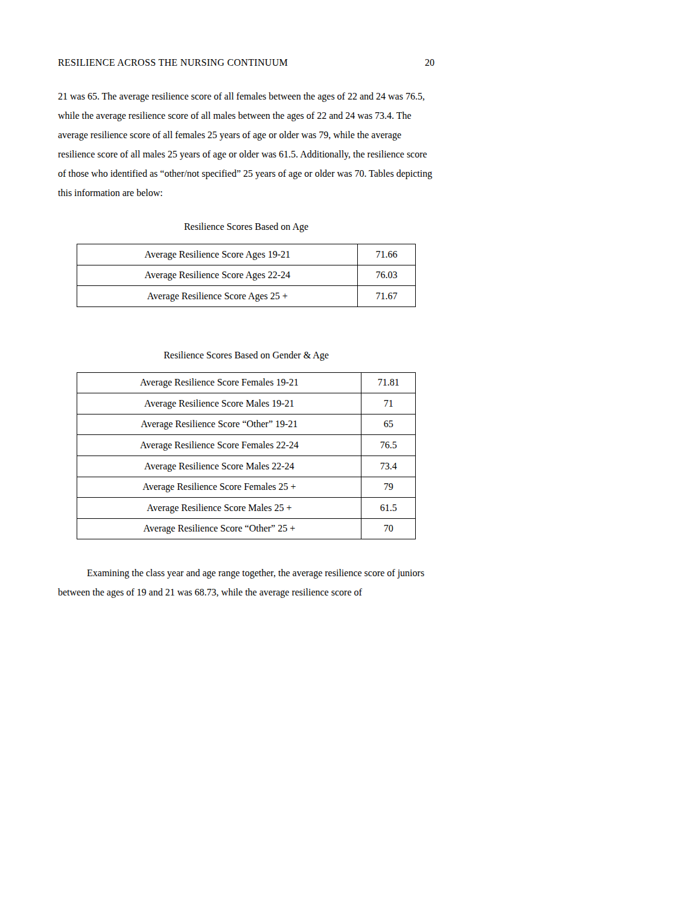Resilience Across the Nursing Continuum 20
21 was 65. The average resilience score of all females between the ages of 22 and 24 was 76.5, while the average resilience score of all males between the ages of 22 and 24 was 73.4. The average resilience score of all females 25 years of age or older was 79, while the average resilience score of all males 25 years of age or older was 61.5. Additionally, the resilience score of those who identified as “other/not specified” 25 years of age or older was 70. Tables depicting this information are below:
Resilience Scores Based on Age
| Average Resilience Score Ages 19-21 | 71.66 |
| Average Resilience Score Ages 22-24 | 76.03 |
| Average Resilience Score Ages 25 + | 71.67 |
Resilience Scores Based on Gender & Age
| Average Resilience Score Females 19-21 | 71.81 |
| Average Resilience Score Males 19-21 | 71 |
| Average Resilience Score “Other” 19-21 | 65 |
| Average Resilience Score Females 22-24 | 76.5 |
| Average Resilience Score Males 22-24 | 73.4 |
| Average Resilience Score Females 25 + | 79 |
| Average Resilience Score Males 25 + | 61.5 |
| Average Resilience Score “Other” 25 + | 70 |
Examining the class year and age range together, the average resilience score of juniors between the ages of 19 and 21 was 68.73, while the average resilience score of